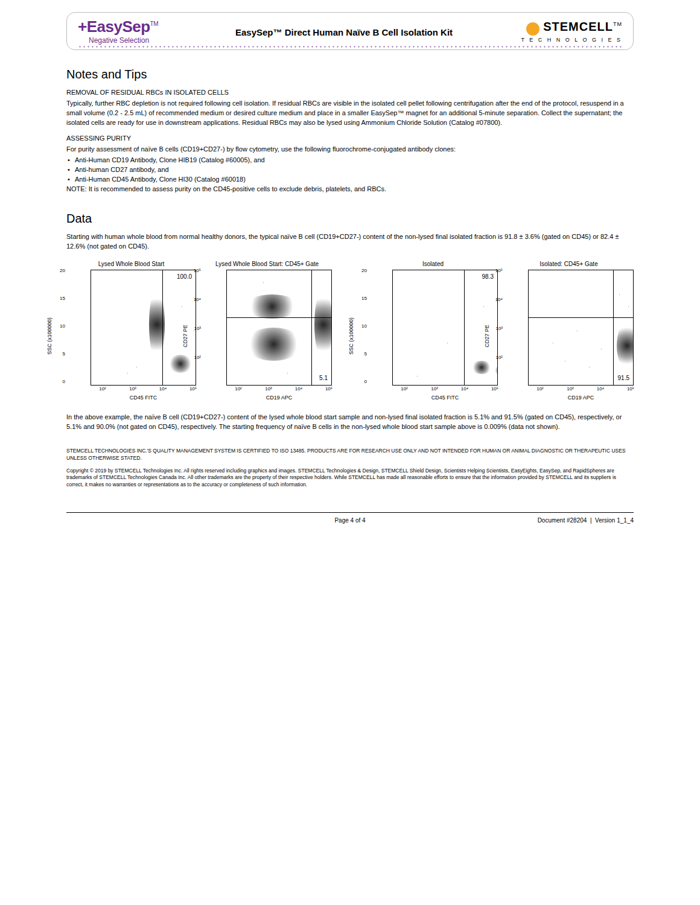+EasySepTM
Negative Selection
EasySep™ Direct Human Naïve B Cell Isolation Kit
STEMCELLTM
T E C H N O L O G I E S
Notes and Tips
REMOVAL OF RESIDUAL RBCs IN ISOLATED CELLS
Typically, further RBC depletion is not required following cell isolation. If residual RBCs are visible in the isolated cell pellet following centrifugation after the end of the protocol, resuspend in a small volume (0.2 - 2.5 mL) of recommended medium or desired culture medium and place in a smaller EasySep™ magnet for an additional 5-minute separation. Collect the supernatant; the isolated cells are ready for use in downstream applications. Residual RBCs may also be lysed using Ammonium Chloride Solution (Catalog #07800).
ASSESSING PURITY
For purity assessment of naïve B cells (CD19+CD27-) by flow cytometry, use the following fluorochrome-conjugated antibody clones:
Anti-Human CD19 Antibody, Clone HIB19 (Catalog #60005), and
Anti-human CD27 antibody, and
Anti-Human CD45 Antibody, Clone HI30 (Catalog #60018)
NOTE: It is recommended to assess purity on the CD45-positive cells to exclude debris, platelets, and RBCs.
Data
Starting with human whole blood from normal healthy donors, the typical naïve B cell (CD19+CD27-) content of the non-lysed final isolated fraction is 91.8 ± 3.6% (gated on CD45) or 82.4 ± 12.6% (not gated on CD45).
Lysed Whole Blood Start
SSC (x100000)
20 15 10 5 0
100.0
10² 10³ 10⁴ 10⁵
CD45 FITC
Lysed Whole Blood Start: CD45+ Gate
CD27 PE
10⁵ 10⁴ 10³ 10²
5.1
10² 10³ 10⁴ 10⁵
CD19 APC
Isolated
SSC (x100000)
20 15 10 5 0
98.3
10² 10³ 10⁴ 10⁵
CD45 FITC
Isolated: CD45+ Gate
CD27 PE
10⁵ 10⁴ 10³ 10²
91.5
10² 10³ 10⁴ 10⁵
CD19 APC
In the above example, the naïve B cell (CD19+CD27-) content of the lysed whole blood start sample and non-lysed final isolated fraction is 5.1% and 91.5% (gated on CD45), respectively, or 5.1% and 90.0% (not gated on CD45), respectively. The starting frequency of naïve B cells in the non-lysed whole blood start sample above is 0.009% (data not shown).
STEMCELL TECHNOLOGIES INC.'S QUALITY MANAGEMENT SYSTEM IS CERTIFIED TO ISO 13485. PRODUCTS ARE FOR RESEARCH USE ONLY AND NOT INTENDED FOR HUMAN OR ANIMAL DIAGNOSTIC OR THERAPEUTIC USES UNLESS OTHERWISE STATED.
Copyright © 2019 by STEMCELL Technologies Inc. All rights reserved including graphics and images. STEMCELL Technologies & Design, STEMCELL Shield Design, Scientists Helping Scientists, EasyEights, EasySep, and RapidSpheres are trademarks of STEMCELL Technologies Canada Inc. All other trademarks are the property of their respective holders. While STEMCELL has made all reasonable efforts to ensure that the information provided by STEMCELL and its suppliers is correct, it makes no warranties or representations as to the accuracy or completeness of such information.
Page 4 of 4
Document #28204 | Version 1_1_4